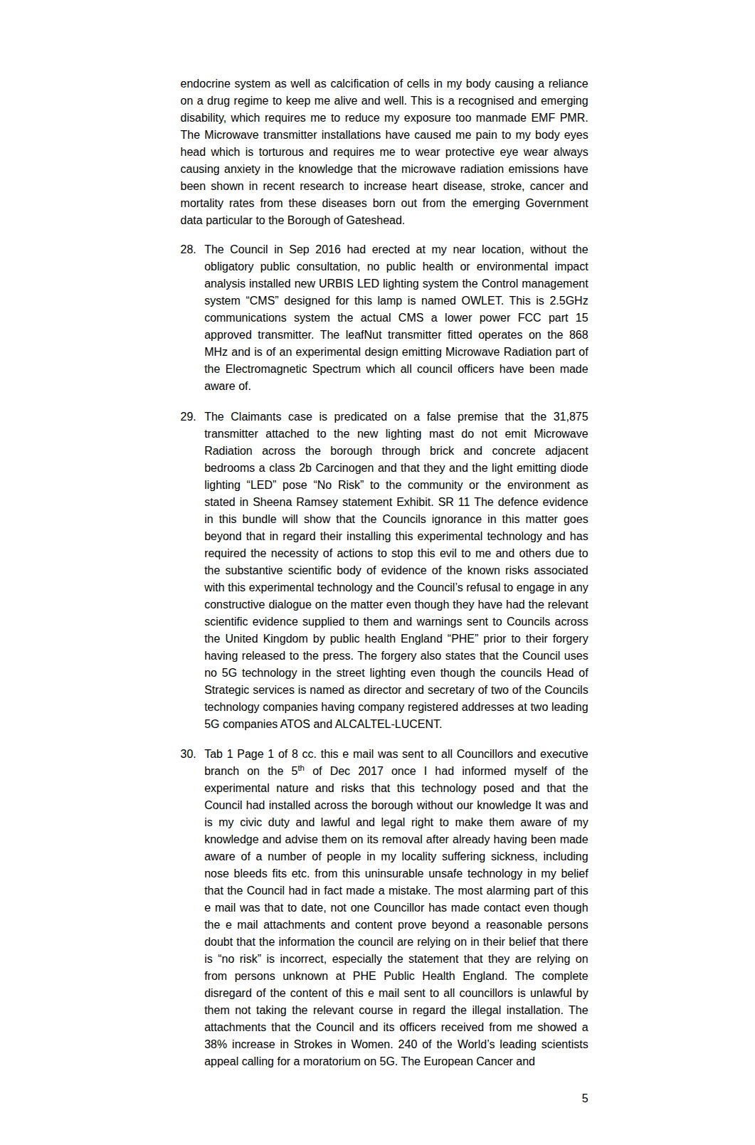endocrine system as well as calcification of cells in my body causing a reliance on a drug regime to keep me alive and well. This is a recognised and emerging disability, which requires me to reduce my exposure too manmade EMF PMR. The Microwave transmitter installations have caused me pain to my body eyes head which is torturous and requires me to wear protective eye wear always causing anxiety in the knowledge that the microwave radiation emissions have been shown in recent research to increase heart disease, stroke, cancer and mortality rates from these diseases born out from the emerging Government data particular to the Borough of Gateshead.
The Council in Sep 2016 had erected at my near location, without the obligatory public consultation, no public health or environmental impact analysis installed new URBIS LED lighting system the Control management system “CMS” designed for this lamp is named OWLET. This is 2.5GHz communications system the actual CMS a lower power FCC part 15 approved transmitter. The leafNut transmitter fitted operates on the 868 MHz and is of an experimental design emitting Microwave Radiation part of the Electromagnetic Spectrum which all council officers have been made aware of.
The Claimants case is predicated on a false premise that the 31,875 transmitter attached to the new lighting mast do not emit Microwave Radiation across the borough through brick and concrete adjacent bedrooms a class 2b Carcinogen and that they and the light emitting diode lighting “LED” pose “No Risk” to the community or the environment as stated in Sheena Ramsey statement Exhibit. SR 11 The defence evidence in this bundle will show that the Councils ignorance in this matter goes beyond that in regard their installing this experimental technology and has required the necessity of actions to stop this evil to me and others due to the substantive scientific body of evidence of the known risks associated with this experimental technology and the Council’s refusal to engage in any constructive dialogue on the matter even though they have had the relevant scientific evidence supplied to them and warnings sent to Councils across the United Kingdom by public health England “PHE” prior to their forgery having released to the press. The forgery also states that the Council uses no 5G technology in the street lighting even though the councils Head of Strategic services is named as director and secretary of two of the Councils technology companies having company registered addresses at two leading 5G companies ATOS and ALCALTEL-LUCENT.
Tab 1 Page 1 of 8 cc. this e mail was sent to all Councillors and executive branch on the 5th of Dec 2017 once I had informed myself of the experimental nature and risks that this technology posed and that the Council had installed across the borough without our knowledge It was and is my civic duty and lawful and legal right to make them aware of my knowledge and advise them on its removal after already having been made aware of a number of people in my locality suffering sickness, including nose bleeds fits etc. from this uninsurable unsafe technology in my belief that the Council had in fact made a mistake. The most alarming part of this e mail was that to date, not one Councillor has made contact even though the e mail attachments and content prove beyond a reasonable persons doubt that the information the council are relying on in their belief that there is “no risk” is incorrect, especially the statement that they are relying on from persons unknown at PHE Public Health England. The complete disregard of the content of this e mail sent to all councillors is unlawful by them not taking the relevant course in regard the illegal installation. The attachments that the Council and its officers received from me showed a 38% increase in Strokes in Women. 240 of the World’s leading scientists appeal calling for a moratorium on 5G. The European Cancer and
5